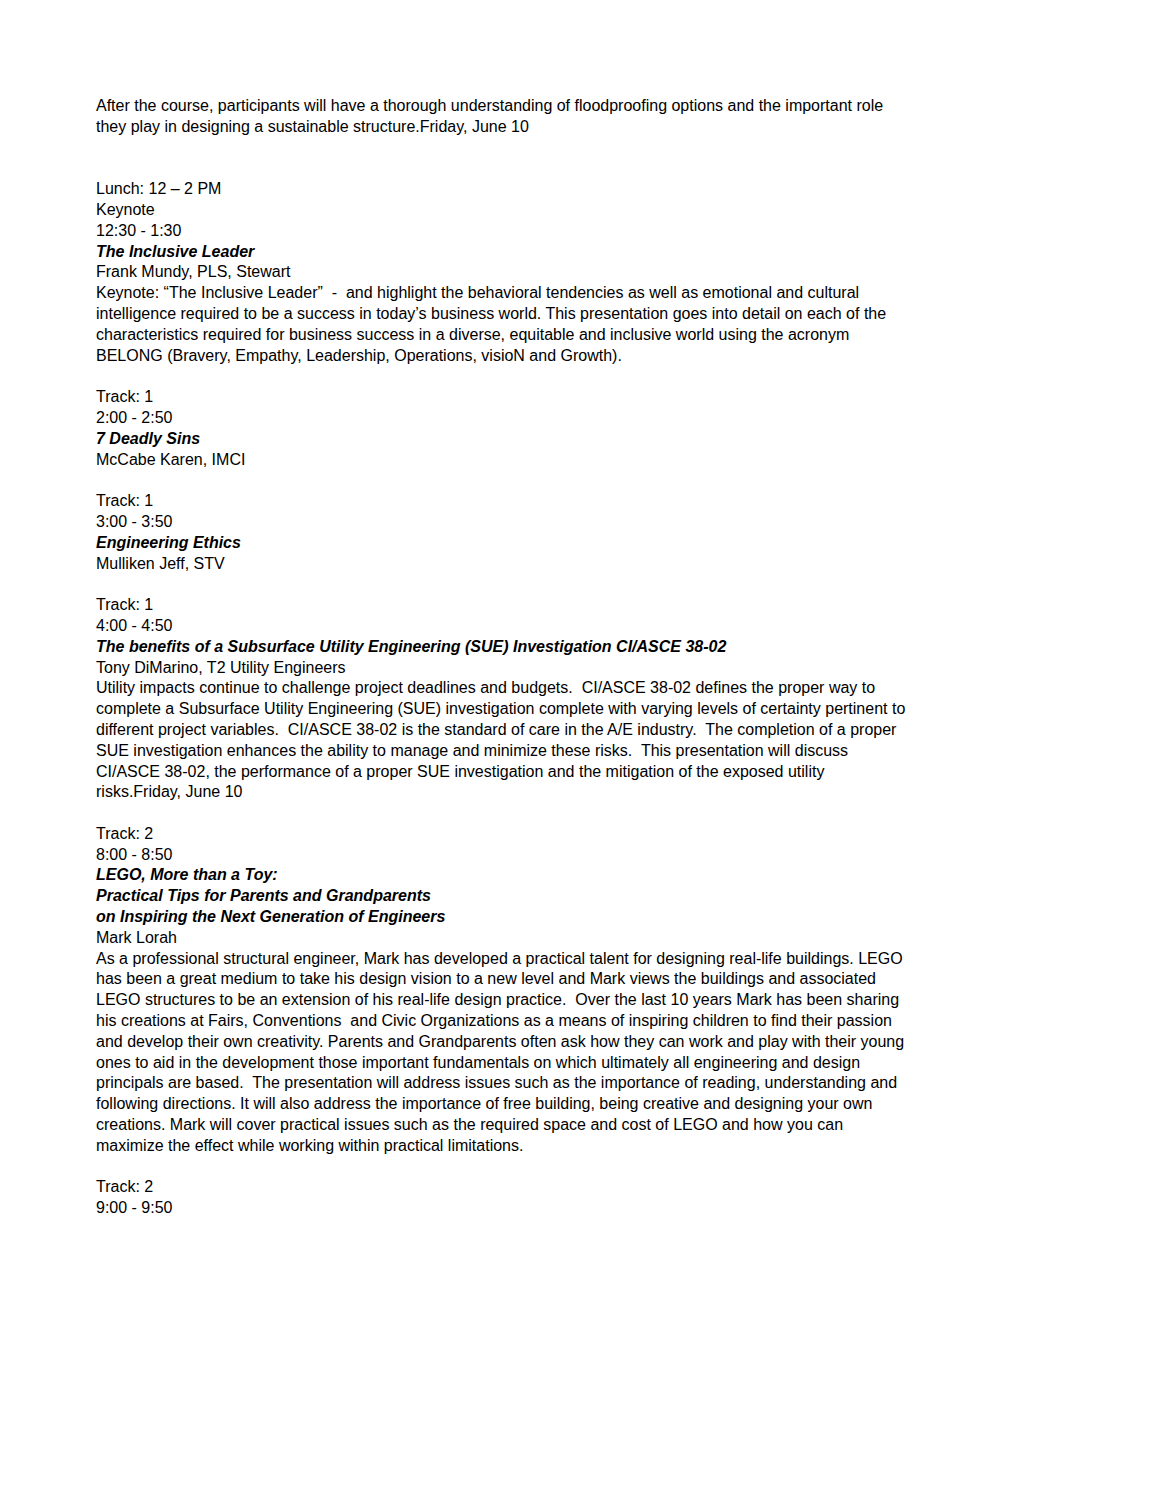After the course, participants will have a thorough understanding of floodproofing options and the important role they play in designing a sustainable structure.Friday, June 10
Lunch: 12 – 2 PM
Keynote
12:30 - 1:30
The Inclusive Leader
Frank Mundy, PLS, Stewart
Keynote: “The Inclusive Leader” - and highlight the behavioral tendencies as well as emotional and cultural intelligence required to be a success in today’s business world. This presentation goes into detail on each of the characteristics required for business success in a diverse, equitable and inclusive world using the acronym BELONG (Bravery, Empathy, Leadership, Operations, visioN and Growth).
Track: 1
2:00 - 2:50
7 Deadly Sins
McCabe Karen, IMCI
Track: 1
3:00 - 3:50
Engineering Ethics
Mulliken Jeff, STV
Track: 1
4:00 - 4:50
The benefits of a Subsurface Utility Engineering (SUE) Investigation CI/ASCE 38-02
Tony DiMarino, T2 Utility Engineers
Utility impacts continue to challenge project deadlines and budgets. CI/ASCE 38-02 defines the proper way to complete a Subsurface Utility Engineering (SUE) investigation complete with varying levels of certainty pertinent to different project variables. CI/ASCE 38-02 is the standard of care in the A/E industry. The completion of a proper SUE investigation enhances the ability to manage and minimize these risks. This presentation will discuss CI/ASCE 38-02, the performance of a proper SUE investigation and the mitigation of the exposed utility risks.Friday, June 10
Track: 2
8:00 - 8:50
LEGO, More than a Toy:
Practical Tips for Parents and Grandparents
on Inspiring the Next Generation of Engineers
Mark Lorah
As a professional structural engineer, Mark has developed a practical talent for designing real-life buildings. LEGO has been a great medium to take his design vision to a new level and Mark views the buildings and associated LEGO structures to be an extension of his real-life design practice. Over the last 10 years Mark has been sharing his creations at Fairs, Conventions and Civic Organizations as a means of inspiring children to find their passion and develop their own creativity. Parents and Grandparents often ask how they can work and play with their young ones to aid in the development those important fundamentals on which ultimately all engineering and design principals are based. The presentation will address issues such as the importance of reading, understanding and following directions. It will also address the importance of free building, being creative and designing your own creations. Mark will cover practical issues such as the required space and cost of LEGO and how you can maximize the effect while working within practical limitations.
Track: 2
9:00 - 9:50